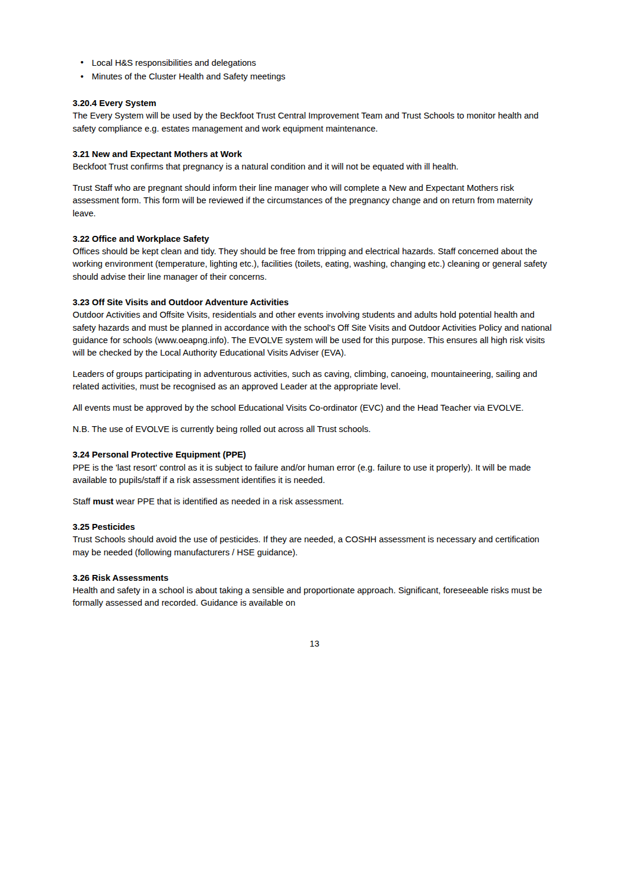Local H&S responsibilities and delegations
Minutes of the Cluster Health and Safety meetings
3.20.4 Every System
The Every System will be used by the Beckfoot Trust Central Improvement Team and Trust Schools to monitor health and safety compliance e.g. estates management and work equipment maintenance.
3.21 New and Expectant Mothers at Work
Beckfoot Trust confirms that pregnancy is a natural condition and it will not be equated with ill health.
Trust Staff who are pregnant should inform their line manager who will complete a New and Expectant Mothers risk assessment form. This form will be reviewed if the circumstances of the pregnancy change and on return from maternity leave.
3.22 Office and Workplace Safety
Offices should be kept clean and tidy. They should be free from tripping and electrical hazards. Staff concerned about the working environment (temperature, lighting etc.), facilities (toilets, eating, washing, changing etc.) cleaning or general safety should advise their line manager of their concerns.
3.23 Off Site Visits and Outdoor Adventure Activities
Outdoor Activities and Offsite Visits, residentials and other events involving students and adults hold potential health and safety hazards and must be planned in accordance with the school's Off Site Visits and Outdoor Activities Policy and national guidance for schools (www.oeapng.info). The EVOLVE system will be used for this purpose. This ensures all high risk visits will be checked by the Local Authority Educational Visits Adviser (EVA).
Leaders of groups participating in adventurous activities, such as caving, climbing, canoeing, mountaineering, sailing and related activities, must be recognised as an approved Leader at the appropriate level.
All events must be approved by the school Educational Visits Co-ordinator (EVC) and the Head Teacher via EVOLVE.
N.B. The use of EVOLVE is currently being rolled out across all Trust schools.
3.24 Personal Protective Equipment (PPE)
PPE is the 'last resort' control as it is subject to failure and/or human error (e.g. failure to use it properly). It will be made available to pupils/staff if a risk assessment identifies it is needed.
Staff must wear PPE that is identified as needed in a risk assessment.
3.25 Pesticides
Trust Schools should avoid the use of pesticides. If they are needed, a COSHH assessment is necessary and certification may be needed (following manufacturers / HSE guidance).
3.26 Risk Assessments
Health and safety in a school is about taking a sensible and proportionate approach. Significant, foreseeable risks must be formally assessed and recorded. Guidance is available on
13